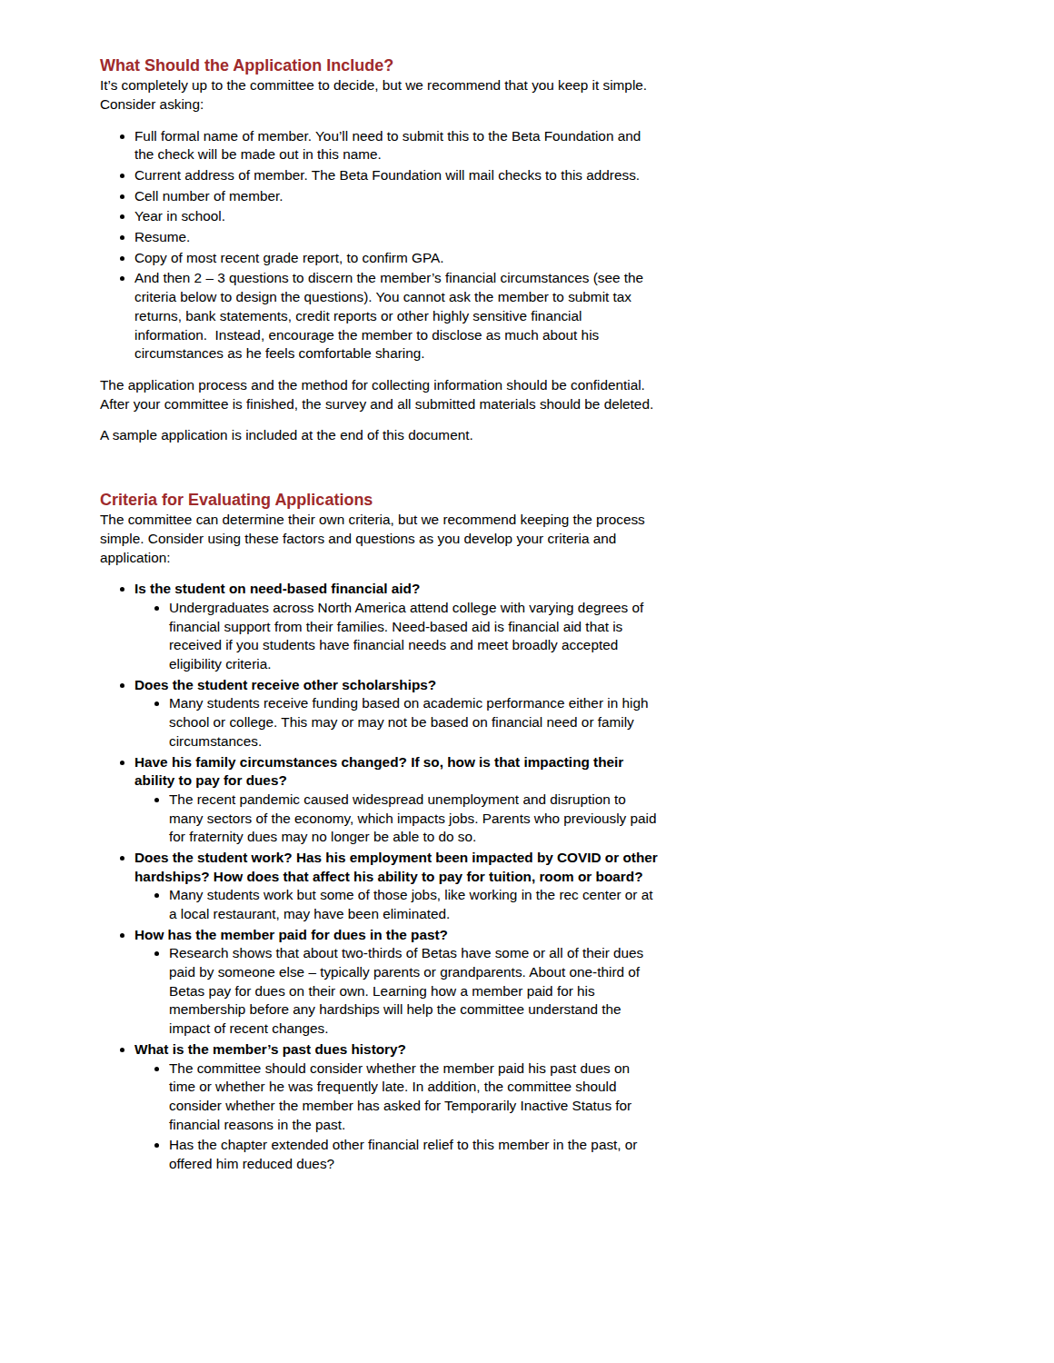What Should the Application Include?
It’s completely up to the committee to decide, but we recommend that you keep it simple. Consider asking:
Full formal name of member. You’ll need to submit this to the Beta Foundation and the check will be made out in this name.
Current address of member. The Beta Foundation will mail checks to this address.
Cell number of member.
Year in school.
Resume.
Copy of most recent grade report, to confirm GPA.
And then 2 – 3 questions to discern the member’s financial circumstances (see the criteria below to design the questions). You cannot ask the member to submit tax returns, bank statements, credit reports or other highly sensitive financial information. Instead, encourage the member to disclose as much about his circumstances as he feels comfortable sharing.
The application process and the method for collecting information should be confidential. After your committee is finished, the survey and all submitted materials should be deleted.
A sample application is included at the end of this document.
Criteria for Evaluating Applications
The committee can determine their own criteria, but we recommend keeping the process simple. Consider using these factors and questions as you develop your criteria and application:
Is the student on need-based financial aid?
Undergraduates across North America attend college with varying degrees of financial support from their families. Need-based aid is financial aid that is received if you students have financial needs and meet broadly accepted eligibility criteria.
Does the student receive other scholarships?
Many students receive funding based on academic performance either in high school or college. This may or may not be based on financial need or family circumstances.
Have his family circumstances changed? If so, how is that impacting their ability to pay for dues?
The recent pandemic caused widespread unemployment and disruption to many sectors of the economy, which impacts jobs. Parents who previously paid for fraternity dues may no longer be able to do so.
Does the student work? Has his employment been impacted by COVID or other hardships? How does that affect his ability to pay for tuition, room or board?
Many students work but some of those jobs, like working in the rec center or at a local restaurant, may have been eliminated.
How has the member paid for dues in the past?
Research shows that about two-thirds of Betas have some or all of their dues paid by someone else – typically parents or grandparents. About one-third of Betas pay for dues on their own. Learning how a member paid for his membership before any hardships will help the committee understand the impact of recent changes.
What is the member’s past dues history?
The committee should consider whether the member paid his past dues on time or whether he was frequently late. In addition, the committee should consider whether the member has asked for Temporarily Inactive Status for financial reasons in the past.
Has the chapter extended other financial relief to this member in the past, or offered him reduced dues?